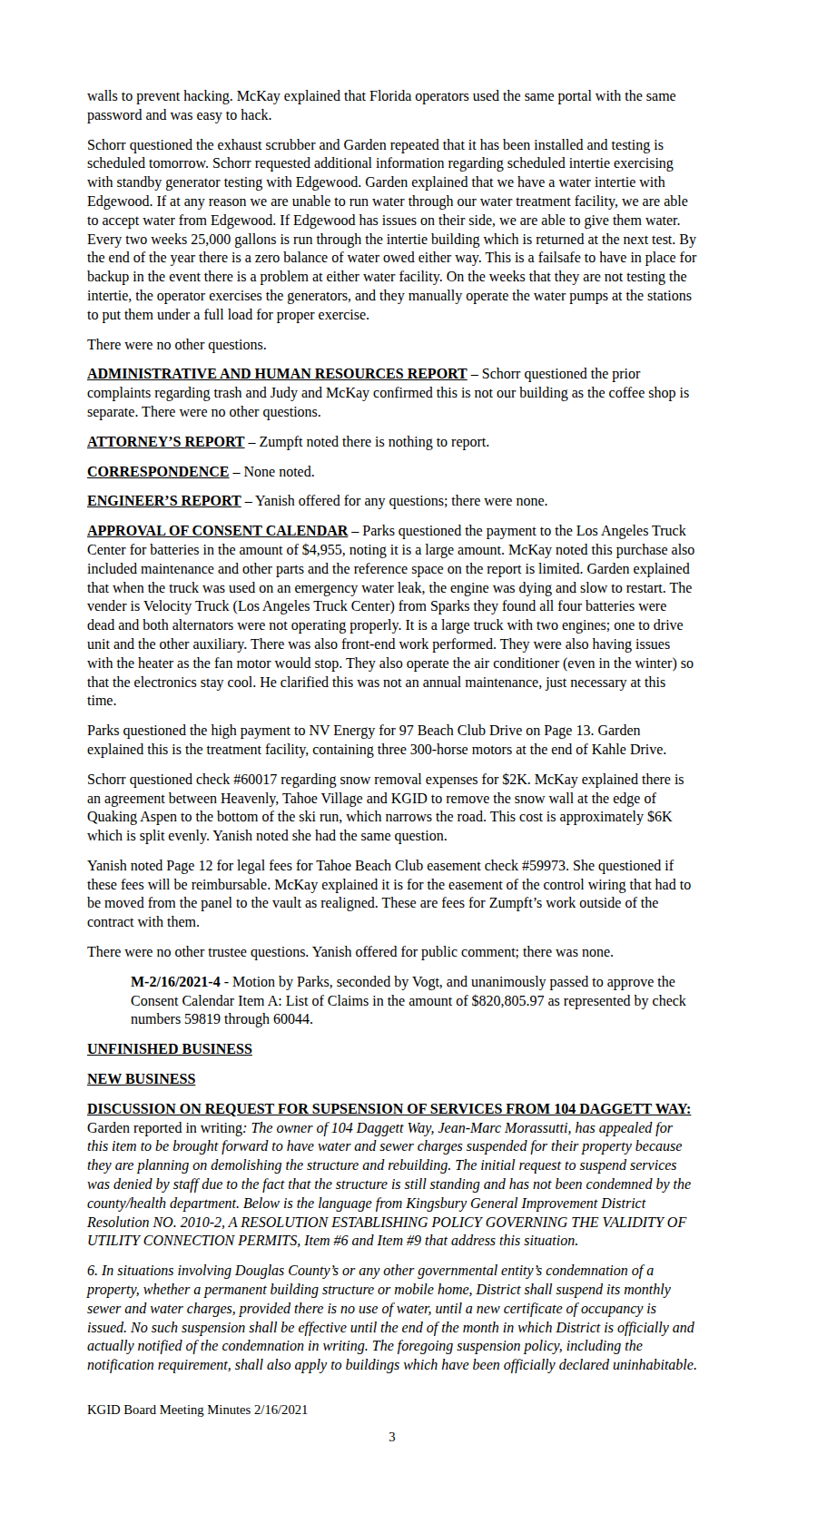walls to prevent hacking. McKay explained that Florida operators used the same portal with the same password and was easy to hack.
Schorr questioned the exhaust scrubber and Garden repeated that it has been installed and testing is scheduled tomorrow. Schorr requested additional information regarding scheduled intertie exercising with standby generator testing with Edgewood. Garden explained that we have a water intertie with Edgewood. If at any reason we are unable to run water through our water treatment facility, we are able to accept water from Edgewood. If Edgewood has issues on their side, we are able to give them water. Every two weeks 25,000 gallons is run through the intertie building which is returned at the next test. By the end of the year there is a zero balance of water owed either way. This is a failsafe to have in place for backup in the event there is a problem at either water facility. On the weeks that they are not testing the intertie, the operator exercises the generators, and they manually operate the water pumps at the stations to put them under a full load for proper exercise.
There were no other questions.
ADMINISTRATIVE AND HUMAN RESOURCES REPORT – Schorr questioned the prior complaints regarding trash and Judy and McKay confirmed this is not our building as the coffee shop is separate. There were no other questions.
ATTORNEY’S REPORT – Zumpft noted there is nothing to report.
CORRESPONDENCE – None noted.
ENGINEER’S REPORT – Yanish offered for any questions; there were none.
APPROVAL OF CONSENT CALENDAR – Parks questioned the payment to the Los Angeles Truck Center for batteries in the amount of $4,955, noting it is a large amount. McKay noted this purchase also included maintenance and other parts and the reference space on the report is limited. Garden explained that when the truck was used on an emergency water leak, the engine was dying and slow to restart. The vender is Velocity Truck (Los Angeles Truck Center) from Sparks they found all four batteries were dead and both alternators were not operating properly. It is a large truck with two engines; one to drive unit and the other auxiliary. There was also front-end work performed. They were also having issues with the heater as the fan motor would stop. They also operate the air conditioner (even in the winter) so that the electronics stay cool. He clarified this was not an annual maintenance, just necessary at this time.
Parks questioned the high payment to NV Energy for 97 Beach Club Drive on Page 13. Garden explained this is the treatment facility, containing three 300-horse motors at the end of Kahle Drive.
Schorr questioned check #60017 regarding snow removal expenses for $2K. McKay explained there is an agreement between Heavenly, Tahoe Village and KGID to remove the snow wall at the edge of Quaking Aspen to the bottom of the ski run, which narrows the road. This cost is approximately $6K which is split evenly. Yanish noted she had the same question.
Yanish noted Page 12 for legal fees for Tahoe Beach Club easement check #59973. She questioned if these fees will be reimbursable. McKay explained it is for the easement of the control wiring that had to be moved from the panel to the vault as realigned. These are fees for Zumpft’s work outside of the contract with them.
There were no other trustee questions. Yanish offered for public comment; there was none.
M-2/16/2021-4 - Motion by Parks, seconded by Vogt, and unanimously passed to approve the Consent Calendar Item A: List of Claims in the amount of $820,805.97 as represented by check numbers 59819 through 60044.
UNFINISHED BUSINESS
NEW BUSINESS
DISCUSSION ON REQUEST FOR SUPSENSION OF SERVICES FROM 104 DAGGETT WAY: Garden reported in writing: The owner of 104 Daggett Way, Jean-Marc Morassutti, has appealed for this item to be brought forward to have water and sewer charges suspended for their property because they are planning on demolishing the structure and rebuilding. The initial request to suspend services was denied by staff due to the fact that the structure is still standing and has not been condemned by the county/health department. Below is the language from Kingsbury General Improvement District Resolution NO. 2010-2, A RESOLUTION ESTABLISHING POLICY GOVERNING THE VALIDITY OF UTILITY CONNECTION PERMITS, Item #6 and Item #9 that address this situation.
6. In situations involving Douglas County’s or any other governmental entity’s condemnation of a property, whether a permanent building structure or mobile home, District shall suspend its monthly sewer and water charges, provided there is no use of water, until a new certificate of occupancy is issued. No such suspension shall be effective until the end of the month in which District is officially and actually notified of the condemnation in writing. The foregoing suspension policy, including the notification requirement, shall also apply to buildings which have been officially declared uninhabitable.
KGID Board Meeting Minutes 2/16/2021
3